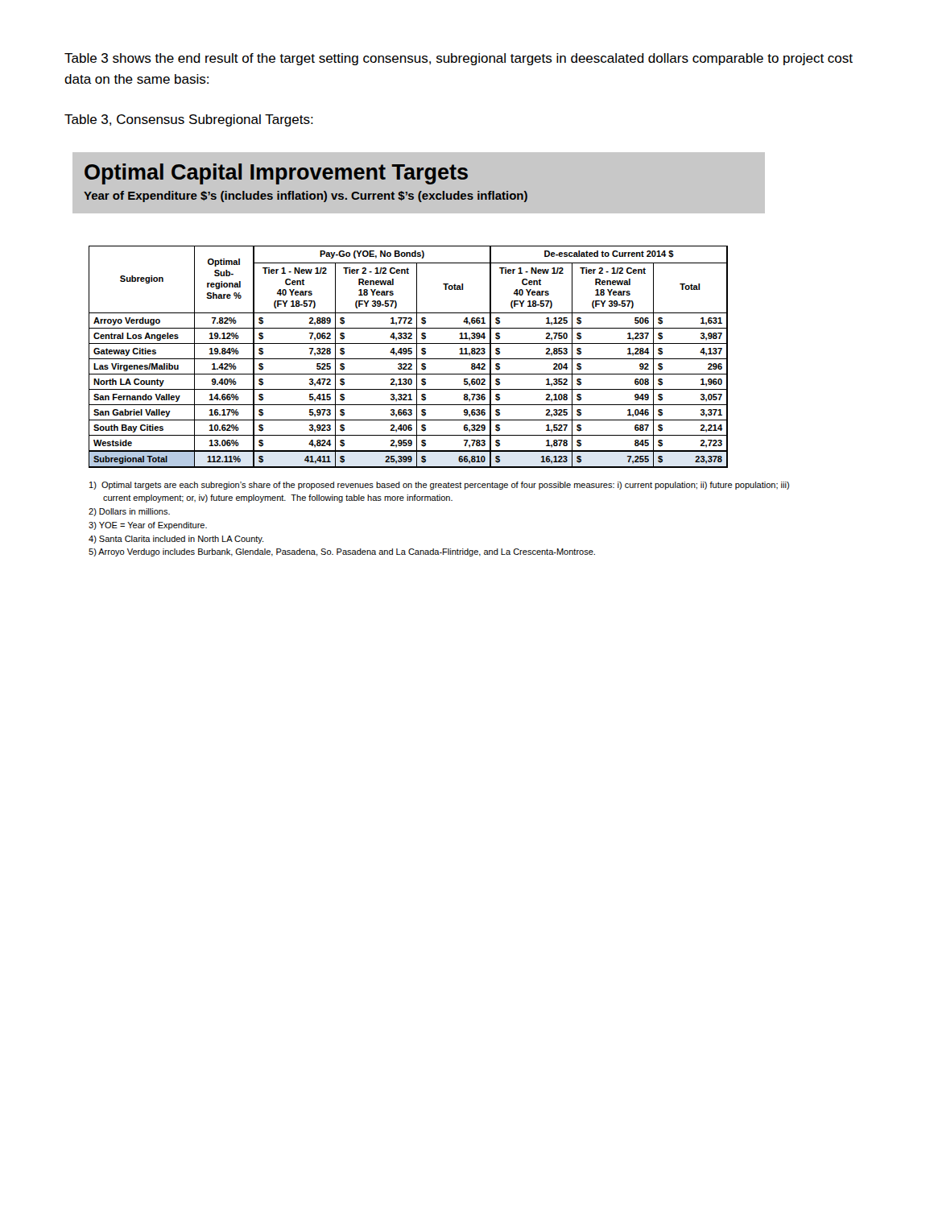Table 3 shows the end result of the target setting consensus, subregional targets in deescalated dollars comparable to project cost data on the same basis:
Table 3, Consensus Subregional Targets:
Optimal Capital Improvement Targets
Year of Expenditure $’s (includes inflation) vs. Current $’s (excludes inflation)
| Subregion | Optimal Sub-regional Share % | Pay-Go (YOE, No Bonds) | De-escalated to Current 2014 $ |
| --- | --- | --- | --- |
| Tier 1 - New 1/2 Cent 40 Years (FY 18-57) | Tier 2 - 1/2 Cent Renewal 18 Years (FY 39-57) | Total | Tier 1 - New 1/2 Cent 40 Years (FY 18-57) | Tier 2 - 1/2 Cent Renewal 18 Years (FY 39-57) | Total |
| Arroyo Verdugo | 7.82% | $ | 2,889 | $ | 1,772 | $ | 4,661 | $ | 1,125 | $ | 506 | $ | 1,631 |
| Central Los Angeles | 19.12% | $ | 7,062 | $ | 4,332 | $ | 11,394 | $ | 2,750 | $ | 1,237 | $ | 3,987 |
| Gateway Cities | 19.84% | $ | 7,328 | $ | 4,495 | $ | 11,823 | $ | 2,853 | $ | 1,284 | $ | 4,137 |
| Las Virgenes/Malibu | 1.42% | $ | 525 | $ | 322 | $ | 842 | $ | 204 | $ | 92 | $ | 296 |
| North LA County | 9.40% | $ | 3,472 | $ | 2,130 | $ | 5,602 | $ | 1,352 | $ | 608 | $ | 1,960 |
| San Fernando Valley | 14.66% | $ | 5,415 | $ | 3,321 | $ | 8,736 | $ | 2,108 | $ | 949 | $ | 3,057 |
| San Gabriel Valley | 16.17% | $ | 5,973 | $ | 3,663 | $ | 9,636 | $ | 2,325 | $ | 1,046 | $ | 3,371 |
| South Bay Cities | 10.62% | $ | 3,923 | $ | 2,406 | $ | 6,329 | $ | 1,527 | $ | 687 | $ | 2,214 |
| Westside | 13.06% | $ | 4,824 | $ | 2,959 | $ | 7,783 | $ | 1,878 | $ | 845 | $ | 2,723 |
| Subregional Total | 112.11% | $ | 41,411 | $ | 25,399 | $ | 66,810 | $ | 16,123 | $ | 7,255 | $ | 23,378 |
Optimal targets are each subregion’s share of the proposed revenues based on the greatest percentage of four possible measures: i) current population; ii) future population; iii) current employment; or, iv) future employment. The following table has more information.
Dollars in millions.
YOE = Year of Expenditure.
Santa Clarita included in North LA County.
Arroyo Verdugo includes Burbank, Glendale, Pasadena, So. Pasadena and La Canada-Flintridge, and La Crescenta-Montrose.